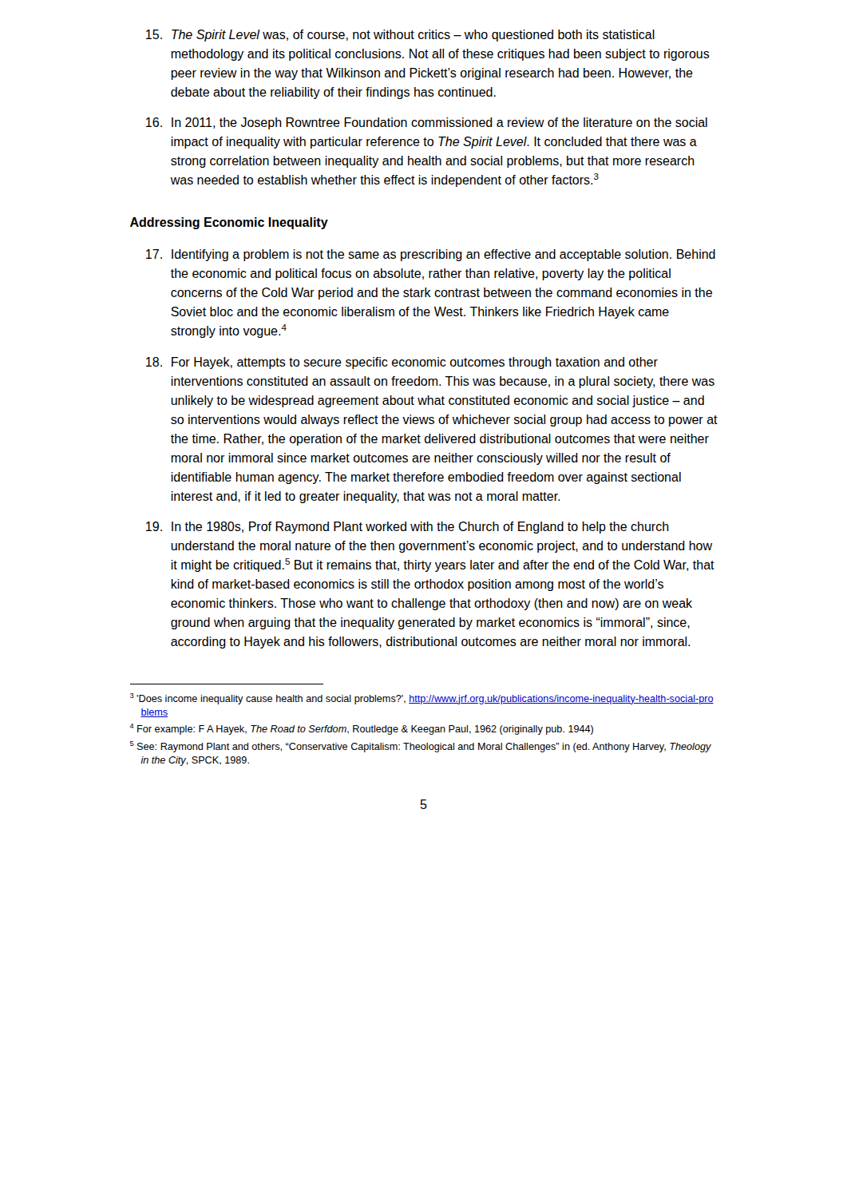15. The Spirit Level was, of course, not without critics – who questioned both its statistical methodology and its political conclusions. Not all of these critiques had been subject to rigorous peer review in the way that Wilkinson and Pickett’s original research had been. However, the debate about the reliability of their findings has continued.
16. In 2011, the Joseph Rowntree Foundation commissioned a review of the literature on the social impact of inequality with particular reference to The Spirit Level. It concluded that there was a strong correlation between inequality and health and social problems, but that more research was needed to establish whether this effect is independent of other factors.3
Addressing Economic Inequality
17. Identifying a problem is not the same as prescribing an effective and acceptable solution. Behind the economic and political focus on absolute, rather than relative, poverty lay the political concerns of the Cold War period and the stark contrast between the command economies in the Soviet bloc and the economic liberalism of the West. Thinkers like Friedrich Hayek came strongly into vogue.4
18. For Hayek, attempts to secure specific economic outcomes through taxation and other interventions constituted an assault on freedom. This was because, in a plural society, there was unlikely to be widespread agreement about what constituted economic and social justice – and so interventions would always reflect the views of whichever social group had access to power at the time. Rather, the operation of the market delivered distributional outcomes that were neither moral nor immoral since market outcomes are neither consciously willed nor the result of identifiable human agency. The market therefore embodied freedom over against sectional interest and, if it led to greater inequality, that was not a moral matter.
19. In the 1980s, Prof Raymond Plant worked with the Church of England to help the church understand the moral nature of the then government’s economic project, and to understand how it might be critiqued.5 But it remains that, thirty years later and after the end of the Cold War, that kind of market-based economics is still the orthodox position among most of the world’s economic thinkers. Those who want to challenge that orthodoxy (then and now) are on weak ground when arguing that the inequality generated by market economics is “immoral”, since, according to Hayek and his followers, distributional outcomes are neither moral nor immoral.
3 'Does income inequality cause health and social problems?', http://www.jrf.org.uk/publications/income-inequality-health-social-problems
4 For example: F A Hayek, The Road to Serfdom, Routledge & Keegan Paul, 1962 (originally pub. 1944)
5 See: Raymond Plant and others, “Conservative Capitalism: Theological and Moral Challenges” in (ed. Anthony Harvey, Theology in the City, SPCK, 1989.
5